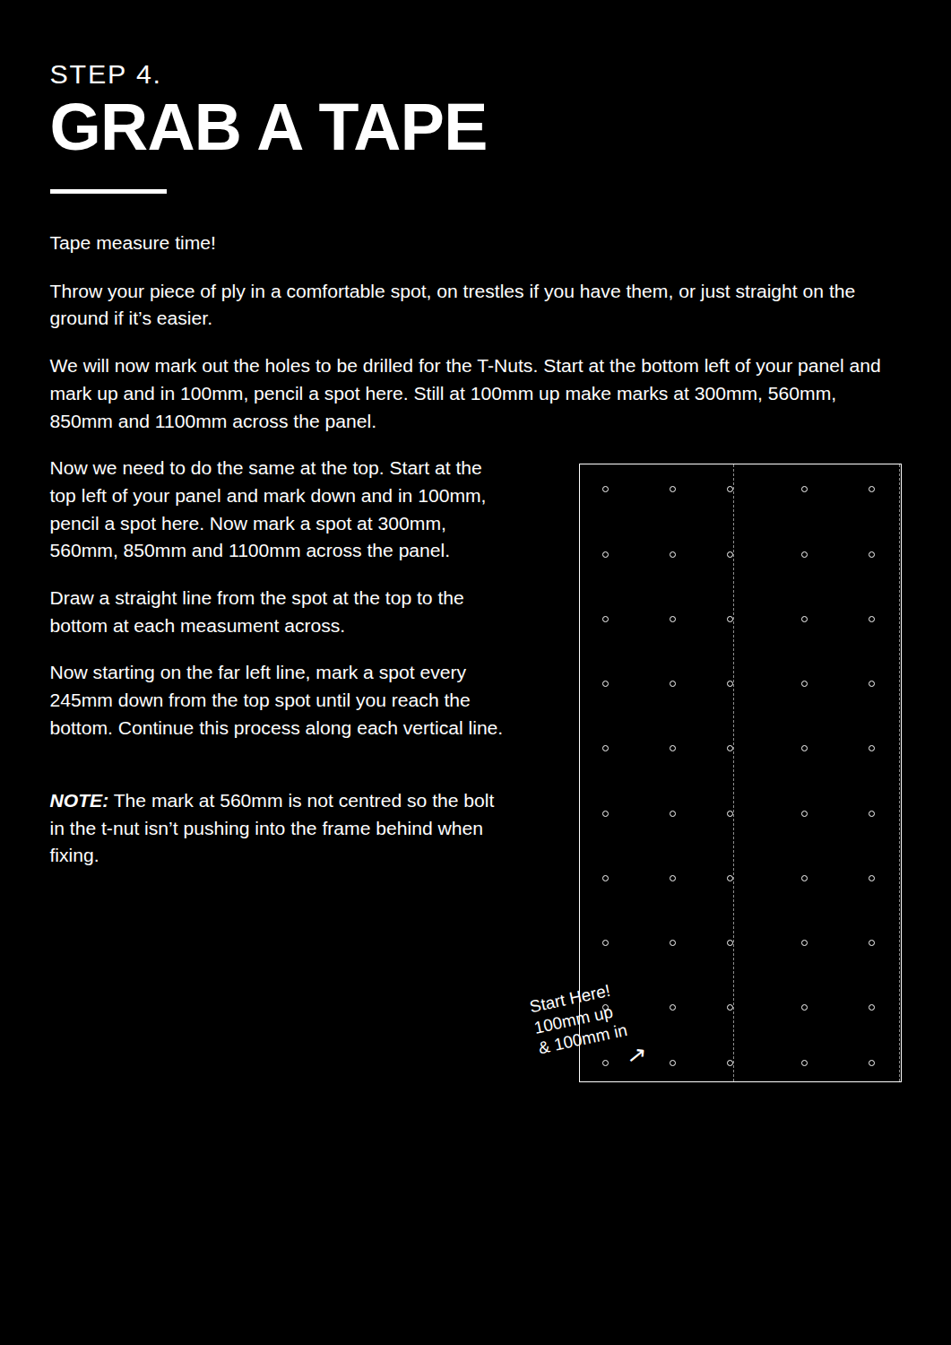Step 4.
Grab a Tape
Tape measure time!
Throw your piece of ply in a comfortable spot, on trestles if you have them, or just straight on the ground if it’s easier.
We will now mark out the holes to be drilled for the T-Nuts. Start at the bottom left of your panel and mark up and in 100mm, pencil a spot here. Still at 100mm up make marks at 300mm, 560mm, 850mm and 1100mm across the panel.
Now we need to do the same at the top. Start at the top left of your panel and mark down and in 100mm, pencil a spot here. Now mark a spot at 300mm, 560mm, 850mm and 1100mm across the panel.
Draw a straight line from the spot at the top to the bottom at each measument across.
Now starting on the far left line, mark a spot every 245mm down from the top spot until you reach the bottom. Continue this process along each vertical line.
NOTE: The mark at 560mm is not centred so the bolt in the t-nut isn’t pushing into the frame behind when fixing.
Start Here!
100mm up
& 100mm in ↗